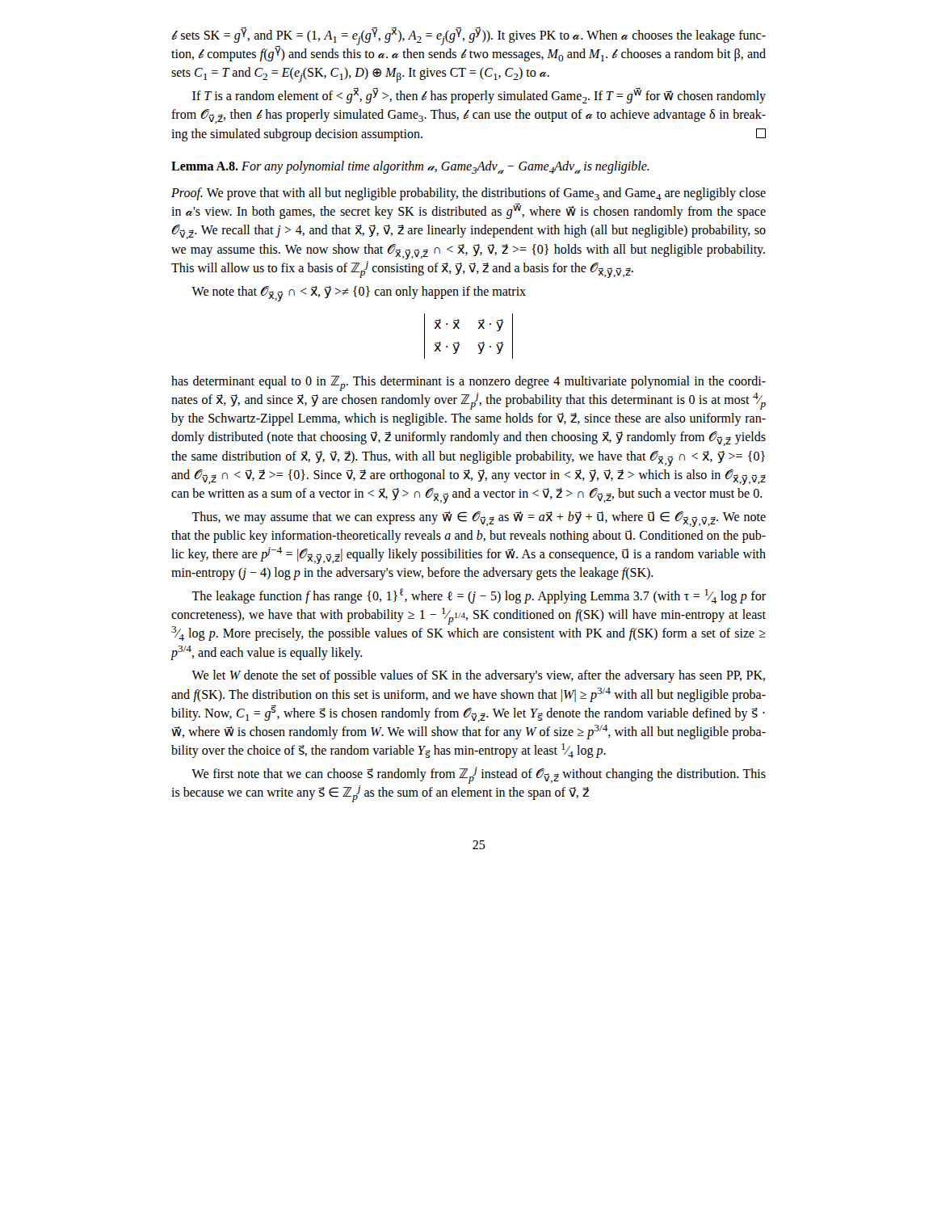𝒷 sets SK = gγ⃗, and PK = (1, A1 = ej(gγ⃗, gx⃗), A2 = ej(gγ⃗, gy⃗)). It gives PK to 𝒶. When 𝒶 chooses the leakage function, 𝒷 computes f(gγ⃗) and sends this to 𝒶. 𝒶 then sends 𝒷 two messages, M0 and M1. 𝒷 chooses a random bit β, and sets C1 = T and C2 = E(ej(SK, C1), D) ⊕ Mβ. It gives CT = (C1, C2) to 𝒶.
If T is a random element of < gx⃗, gy⃗ >, then 𝒷 has properly simulated Game2. If T = gw⃗ for w⃗ chosen randomly from 𝒪v⃗,z⃗, then 𝒷 has properly simulated Game3. Thus, 𝒷 can use the output of 𝒶 to achieve advantage δ in breaking the simulated subgroup decision assumption.
Lemma A.8. For any polynomial time algorithm 𝒶, Game3Adv𝒶 − Game4Adv𝒶 is negligible.
Proof. We prove that with all but negligible probability, the distributions of Game3 and Game4 are negligibly close in 𝒶's view. In both games, the secret key SK is distributed as gw⃗, where w⃗ is chosen randomly from the space 𝒪v⃗,z⃗. We recall that j > 4, and that x⃗, y⃗, v⃗, z⃗ are linearly independent with high (all but negligible) probability, so we may assume this. We now show that 𝒪x⃗,y⃗,v⃗,z⃗ ∩ < x⃗, y⃗, v⃗, z⃗ >= {0} holds with all but negligible probability. This will allow us to fix a basis of ℤpj consisting of x⃗, y⃗, v⃗, z⃗ and a basis for the 𝒪x⃗,y⃗,v⃗,z⃗.
We note that 𝒪x⃗,y⃗ ∩ < x⃗, y⃗ >≠ {0} can only happen if the matrix
| x⃗ · x⃗ | x⃗ · y⃗ |
| x⃗ · y⃗ | y⃗ · y⃗ |
has determinant equal to 0 in ℤp. This determinant is a nonzero degree 4 multivariate polynomial in the coordinates of x⃗, y⃗, and since x⃗, y⃗ are chosen randomly over ℤpj, the probability that this determinant is 0 is at most 4⁄p by the Schwartz-Zippel Lemma, which is negligible. The same holds for v⃗, z⃗, since these are also uniformly randomly distributed (note that choosing v⃗, z⃗ uniformly randomly and then choosing x⃗, y⃗ randomly from 𝒪v⃗,z⃗ yields the same distribution of x⃗, y⃗, v⃗, z⃗). Thus, with all but negligible probability, we have that 𝒪x⃗,y⃗ ∩ < x⃗, y⃗ >= {0} and 𝒪v⃗,z⃗ ∩ < v⃗, z⃗ >= {0}. Since v⃗, z⃗ are orthogonal to x⃗, y⃗, any vector in < x⃗, y⃗, v⃗, z⃗ > which is also in 𝒪x⃗,y⃗,v⃗,z⃗ can be written as a sum of a vector in < x⃗, y⃗ > ∩ 𝒪x⃗,y⃗ and a vector in < v⃗, z⃗ > ∩ 𝒪v⃗,z⃗, but such a vector must be 0.
Thus, we may assume that we can express any w⃗ ∈ 𝒪v⃗,z⃗ as w⃗ = ax⃗ + by⃗ + u⃗, where u⃗ ∈ 𝒪x⃗,y⃗,v⃗,z⃗. We note that the public key information-theoretically reveals a and b, but reveals nothing about u⃗. Conditioned on the public key, there are pj−4 = |𝒪x⃗,y⃗,v⃗,z⃗| equally likely possibilities for w⃗. As a consequence, u⃗ is a random variable with min-entropy (j − 4) log p in the adversary's view, before the adversary gets the leakage f(SK).
The leakage function f has range {0, 1}ℓ, where ℓ = (j − 5) log p. Applying Lemma 3.7 (with τ = 1⁄4 log p for concreteness), we have that with probability ≥ 1 − 1⁄p1/4, SK conditioned on f(SK) will have min-entropy at least 3⁄4 log p. More precisely, the possible values of SK which are consistent with PK and f(SK) form a set of size ≥ p3/4, and each value is equally likely.
We let W denote the set of possible values of SK in the adversary's view, after the adversary has seen PP, PK, and f(SK). The distribution on this set is uniform, and we have shown that |W| ≥ p3/4 with all but negligible probability. Now, C1 = gs⃗, where s⃗ is chosen randomly from 𝒪v⃗,z⃗. We let Ys⃗ denote the random variable defined by s⃗ · w⃗, where w⃗ is chosen randomly from W. We will show that for any W of size ≥ p3/4, with all but negligible probability over the choice of s⃗, the random variable Ys⃗ has min-entropy at least 1⁄4 log p.
We first note that we can choose s⃗ randomly from ℤpj instead of 𝒪v⃗,z⃗ without changing the distribution. This is because we can write any s⃗ ∈ ℤpj as the sum of an element in the span of v⃗, z⃗
25